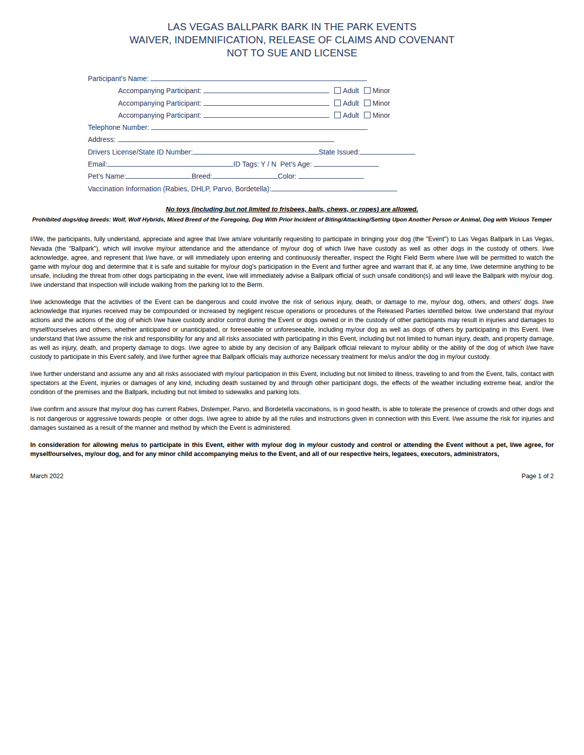LAS VEGAS BALLPARK BARK IN THE PARK EVENTS
WAIVER, INDEMNIFICATION, RELEASE OF CLAIMS AND COVENANT
NOT TO SUE AND LICENSE
Participant’s Name:
Accompanying Participant: Adult Minor
Accompanying Participant: Adult Minor
Accompanying Participant: Adult Minor
Telephone Number:
Address:
Drivers License/State ID Number: State Issued:
Email: ID Tags: Y / N Pet’s Age:
Pet’s Name: Breed: Color:
Vaccination Information (Rabies, DHLP, Parvo, Bordetella):
No toys (including but not limited to frisbees, balls, chews, or ropes) are allowed.
Prohibited dogs/dog breeds: Wolf, Wolf Hybrids, Mixed Breed of the Foregoing, Dog With Prior Incident of Biting/Attacking/Setting Upon Another Person or Animal, Dog with Vicious Temper
I/We, the participants, fully understand, appreciate and agree that I/we am/are voluntarily requesting to participate in bringing your dog (the "Event") to Las Vegas Ballpark in Las Vegas, Nevada (the "Ballpark"), which will involve my/our attendance and the attendance of my/our dog of which I/we have custody as well as other dogs in the custody of others. I/we acknowledge, agree, and represent that I/we have, or will immediately upon entering and continuously thereafter, inspect the Right Field Berm where I/we will be permitted to watch the game with my/our dog and determine that it is safe and suitable for my/our dog's participation in the Event and further agree and warrant that if, at any time, I/we determine anything to be unsafe, including the threat from other dogs participating in the event, I/we will immediately advise a Ballpark official of such unsafe condition(s) and will leave the Ballpark with my/our dog. I/we understand that inspection will include walking from the parking lot to the Berm.
I/we acknowledge that the activities of the Event can be dangerous and could involve the risk of serious injury, death, or damage to me, my/our dog, others, and others' dogs. I/we acknowledge that injuries received may be compounded or increased by negligent rescue operations or procedures of the Released Parties identified below. I/we understand that my/our actions and the actions of the dog of which I/we have custody and/or control during the Event or dogs owned or in the custody of other participants may result in injuries and damages to myself/ourselves and others, whether anticipated or unanticipated, or foreseeable or unforeseeable, including my/our dog as well as dogs of others by participating in this Event. I/we understand that I/we assume the risk and responsibility for any and all risks associated with participating in this Event, including but not limited to human injury, death, and property damage, as well as injury, death, and property damage to dogs. I/we agree to abide by any decision of any Ballpark official relevant to my/our ability or the ability of the dog of which I/we have custody to participate in this Event safely, and I/we further agree that Ballpark officials may authorize necessary treatment for me/us and/or the dog in my/our custody.
I/we further understand and assume any and all risks associated with my/our participation in this Event, including but not limited to illness, traveling to and from the Event, falls, contact with spectators at the Event, injuries or damages of any kind, including death sustained by and through other participant dogs, the effects of the weather including extreme heat, and/or the condition of the premises and the Ballpark, including but not limited to sidewalks and parking lots.
I/we confirm and assure that my/our dog has current Rabies, Distemper, Parvo, and Bordetella vaccinations, is in good health, is able to tolerate the presence of crowds and other dogs and is not dangerous or aggressive towards people or other dogs. I/we agree to abide by all the rules and instructions given in connection with this Event. I/we assume the risk for injuries and damages sustained as a result of the manner and method by which the Event is administered.
In consideration for allowing me/us to participate in this Event, either with my/our dog in my/our custody and control or attending the Event without a pet, I/we agree, for myself/ourselves, my/our dog, and for any minor child accompanying me/us to the Event, and all of our respective heirs, legatees, executors, administrators,
March 2022 Page 1 of 2